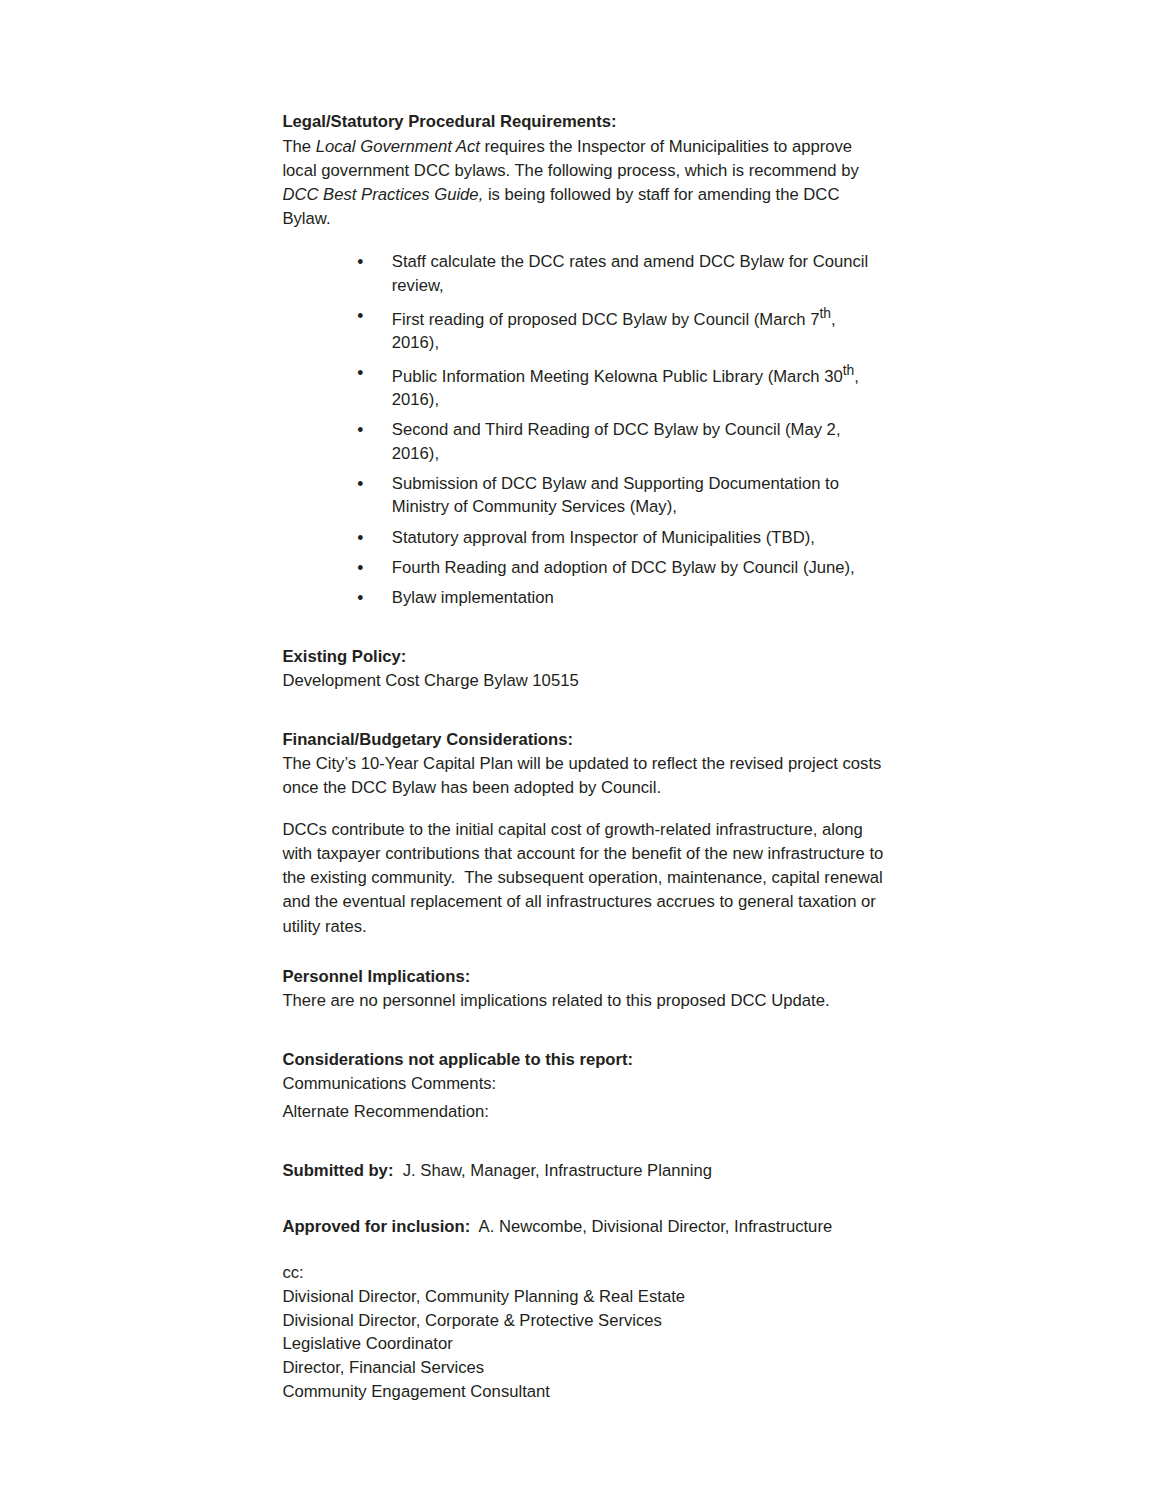Legal/Statutory Procedural Requirements:
The Local Government Act requires the Inspector of Municipalities to approve local government DCC bylaws. The following process, which is recommend by DCC Best Practices Guide, is being followed by staff for amending the DCC Bylaw.
Staff calculate the DCC rates and amend DCC Bylaw for Council review,
First reading of proposed DCC Bylaw by Council (March 7th, 2016),
Public Information Meeting Kelowna Public Library (March 30th, 2016),
Second and Third Reading of DCC Bylaw by Council (May 2, 2016),
Submission of DCC Bylaw and Supporting Documentation to Ministry of Community Services (May),
Statutory approval from Inspector of Municipalities (TBD),
Fourth Reading and adoption of DCC Bylaw by Council (June),
Bylaw implementation
Existing Policy:
Development Cost Charge Bylaw 10515
Financial/Budgetary Considerations:
The City’s 10-Year Capital Plan will be updated to reflect the revised project costs once the DCC Bylaw has been adopted by Council.
DCCs contribute to the initial capital cost of growth-related infrastructure, along with taxpayer contributions that account for the benefit of the new infrastructure to the existing community. The subsequent operation, maintenance, capital renewal and the eventual replacement of all infrastructures accrues to general taxation or utility rates.
Personnel Implications:
There are no personnel implications related to this proposed DCC Update.
Considerations not applicable to this report:
Communications Comments:
Alternate Recommendation:
Submitted by: J. Shaw, Manager, Infrastructure Planning
Approved for inclusion: A. Newcombe, Divisional Director, Infrastructure
cc:
Divisional Director, Community Planning & Real Estate
Divisional Director, Corporate & Protective Services
Legislative Coordinator
Director, Financial Services
Community Engagement Consultant